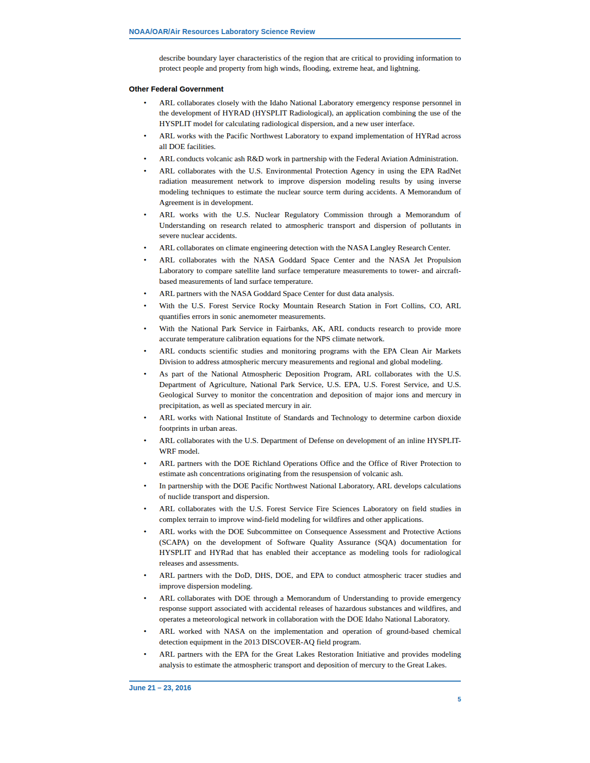NOAA/OAR/Air Resources Laboratory Science Review
describe boundary layer characteristics of the region that are critical to providing information to protect people and property from high winds, flooding, extreme heat, and lightning.
Other Federal Government
ARL collaborates closely with the Idaho National Laboratory emergency response personnel in the development of HYRAD (HYSPLIT Radiological), an application combining the use of the HYSPLIT model for calculating radiological dispersion, and a new user interface.
ARL works with the Pacific Northwest Laboratory to expand implementation of HYRad across all DOE facilities.
ARL conducts volcanic ash R&D work in partnership with the Federal Aviation Administration.
ARL collaborates with the U.S. Environmental Protection Agency in using the EPA RadNet radiation measurement network to improve dispersion modeling results by using inverse modeling techniques to estimate the nuclear source term during accidents. A Memorandum of Agreement is in development.
ARL works with the U.S. Nuclear Regulatory Commission through a Memorandum of Understanding on research related to atmospheric transport and dispersion of pollutants in severe nuclear accidents.
ARL collaborates on climate engineering detection with the NASA Langley Research Center.
ARL collaborates with the NASA Goddard Space Center and the NASA Jet Propulsion Laboratory to compare satellite land surface temperature measurements to tower- and aircraft-based measurements of land surface temperature.
ARL partners with the NASA Goddard Space Center for dust data analysis.
With the U.S. Forest Service Rocky Mountain Research Station in Fort Collins, CO, ARL quantifies errors in sonic anemometer measurements.
With the National Park Service in Fairbanks, AK, ARL conducts research to provide more accurate temperature calibration equations for the NPS climate network.
ARL conducts scientific studies and monitoring programs with the EPA Clean Air Markets Division to address atmospheric mercury measurements and regional and global modeling.
As part of the National Atmospheric Deposition Program, ARL collaborates with the U.S. Department of Agriculture, National Park Service, U.S. EPA, U.S. Forest Service, and U.S. Geological Survey to monitor the concentration and deposition of major ions and mercury in precipitation, as well as speciated mercury in air.
ARL works with National Institute of Standards and Technology to determine carbon dioxide footprints in urban areas.
ARL collaborates with the U.S. Department of Defense on development of an inline HYSPLIT-WRF model.
ARL partners with the DOE Richland Operations Office and the Office of River Protection to estimate ash concentrations originating from the resuspension of volcanic ash.
In partnership with the DOE Pacific Northwest National Laboratory, ARL develops calculations of nuclide transport and dispersion.
ARL collaborates with the U.S. Forest Service Fire Sciences Laboratory on field studies in complex terrain to improve wind-field modeling for wildfires and other applications.
ARL works with the DOE Subcommittee on Consequence Assessment and Protective Actions (SCAPA) on the development of Software Quality Assurance (SQA) documentation for HYSPLIT and HYRad that has enabled their acceptance as modeling tools for radiological releases and assessments.
ARL partners with the DoD, DHS, DOE, and EPA to conduct atmospheric tracer studies and improve dispersion modeling.
ARL collaborates with DOE through a Memorandum of Understanding to provide emergency response support associated with accidental releases of hazardous substances and wildfires, and operates a meteorological network in collaboration with the DOE Idaho National Laboratory.
ARL worked with NASA on the implementation and operation of ground-based chemical detection equipment in the 2013 DISCOVER-AQ field program.
ARL partners with the EPA for the Great Lakes Restoration Initiative and provides modeling analysis to estimate the atmospheric transport and deposition of mercury to the Great Lakes.
June 21 – 23, 2016 5